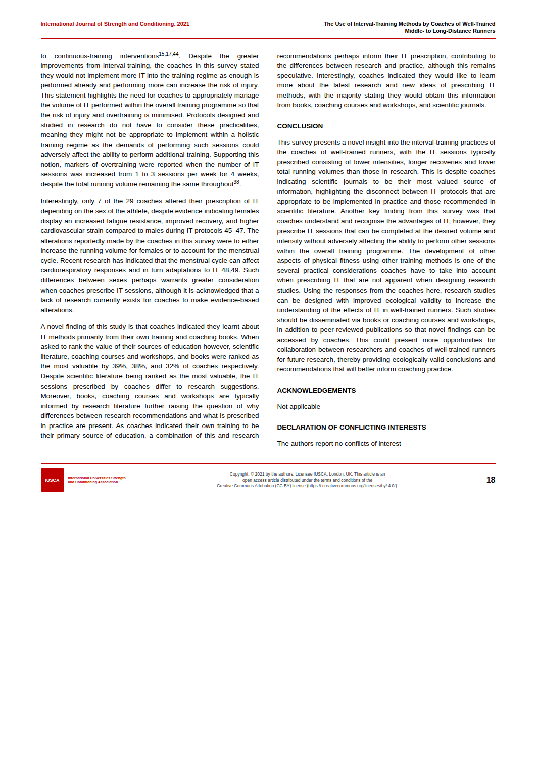International Journal of Strength and Conditioning. 2021
The Use of Interval-Training Methods by Coaches of Well-Trained
Middle- to Long-Distance Runners
to continuous-training interventions15,17,44. Despite the greater improvements from interval-training, the coaches in this survey stated they would not implement more IT into the training regime as enough is performed already and performing more can increase the risk of injury. This statement highlights the need for coaches to appropriately manage the volume of IT performed within the overall training programme so that the risk of injury and overtraining is minimised. Protocols designed and studied in research do not have to consider these practicalities, meaning they might not be appropriate to implement within a holistic training regime as the demands of performing such sessions could adversely affect the ability to perform additional training. Supporting this notion, markers of overtraining were reported when the number of IT sessions was increased from 1 to 3 sessions per week for 4 weeks, despite the total running volume remaining the same throughout38.
Interestingly, only 7 of the 29 coaches altered their prescription of IT depending on the sex of the athlete, despite evidence indicating females display an increased fatigue resistance, improved recovery, and higher cardiovascular strain compared to males during IT protocols 45–47. The alterations reportedly made by the coaches in this survey were to either increase the running volume for females or to account for the menstrual cycle. Recent research has indicated that the menstrual cycle can affect cardiorespiratory responses and in turn adaptations to IT 48,49. Such differences between sexes perhaps warrants greater consideration when coaches prescribe IT sessions, although it is acknowledged that a lack of research currently exists for coaches to make evidence-based alterations.
A novel finding of this study is that coaches indicated they learnt about IT methods primarily from their own training and coaching books. When asked to rank the value of their sources of education however, scientific literature, coaching courses and workshops, and books were ranked as the most valuable by 39%, 38%, and 32% of coaches respectively. Despite scientific literature being ranked as the most valuable, the IT sessions prescribed by coaches differ to research suggestions. Moreover, books, coaching courses and workshops are typically informed by research literature further raising the question of why differences between research recommendations and what is prescribed in practice are present. As coaches indicated their own training to be their primary source of education, a combination of this and research recommendations perhaps inform their IT prescription, contributing to the differences between research and practice, although this remains speculative. Interestingly, coaches indicated they would like to learn more about the latest research and new ideas of prescribing IT methods, with the majority stating they would obtain this information from books, coaching courses and workshops, and scientific journals.
CONCLUSION
This survey presents a novel insight into the interval-training practices of the coaches of well-trained runners, with the IT sessions typically prescribed consisting of lower intensities, longer recoveries and lower total running volumes than those in research. This is despite coaches indicating scientific journals to be their most valued source of information, highlighting the disconnect between IT protocols that are appropriate to be implemented in practice and those recommended in scientific literature. Another key finding from this survey was that coaches understand and recognise the advantages of IT; however, they prescribe IT sessions that can be completed at the desired volume and intensity without adversely affecting the ability to perform other sessions within the overall training programme. The development of other aspects of physical fitness using other training methods is one of the several practical considerations coaches have to take into account when prescribing IT that are not apparent when designing research studies. Using the responses from the coaches here, research studies can be designed with improved ecological validity to increase the understanding of the effects of IT in well-trained runners. Such studies should be disseminated via books or coaching courses and workshops, in addition to peer-reviewed publications so that novel findings can be accessed by coaches. This could present more opportunities for collaboration between researchers and coaches of well-trained runners for future research, thereby providing ecologically valid conclusions and recommendations that will better inform coaching practice.
ACKNOWLEDGEMENTS
Not applicable
DECLARATION OF CONFLICTING INTERESTS
The authors report no conflicts of interest
IUSCA
International Universities Strength and Conditioning Association
Copyright: © 2021 by the authors. Licensee IUSCA, London, UK. This article is an
open access article distributed under the terms and conditions of the
Creative Commons Attribution (CC BY) license (https:// creativecommons.org/licenses/by/ 4.0/).
18